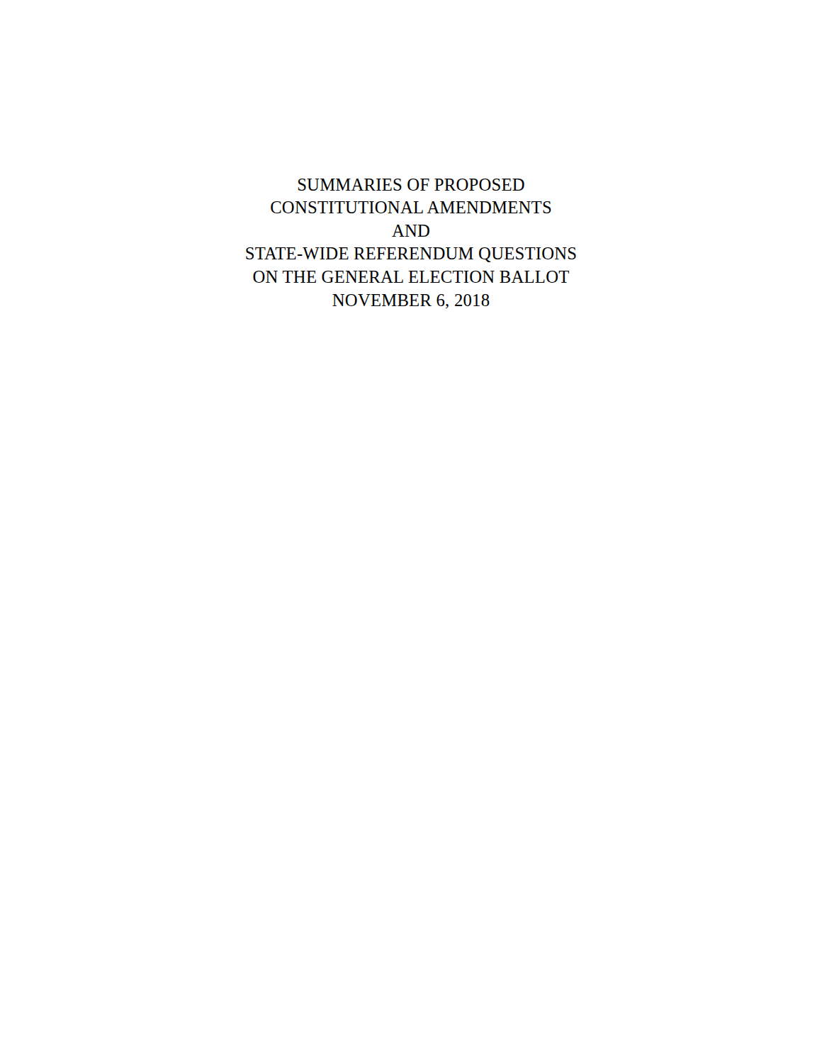SUMMARIES OF PROPOSED
CONSTITUTIONAL AMENDMENTS
AND
STATE-WIDE REFERENDUM QUESTIONS
ON THE GENERAL ELECTION BALLOT
NOVEMBER 6, 2018